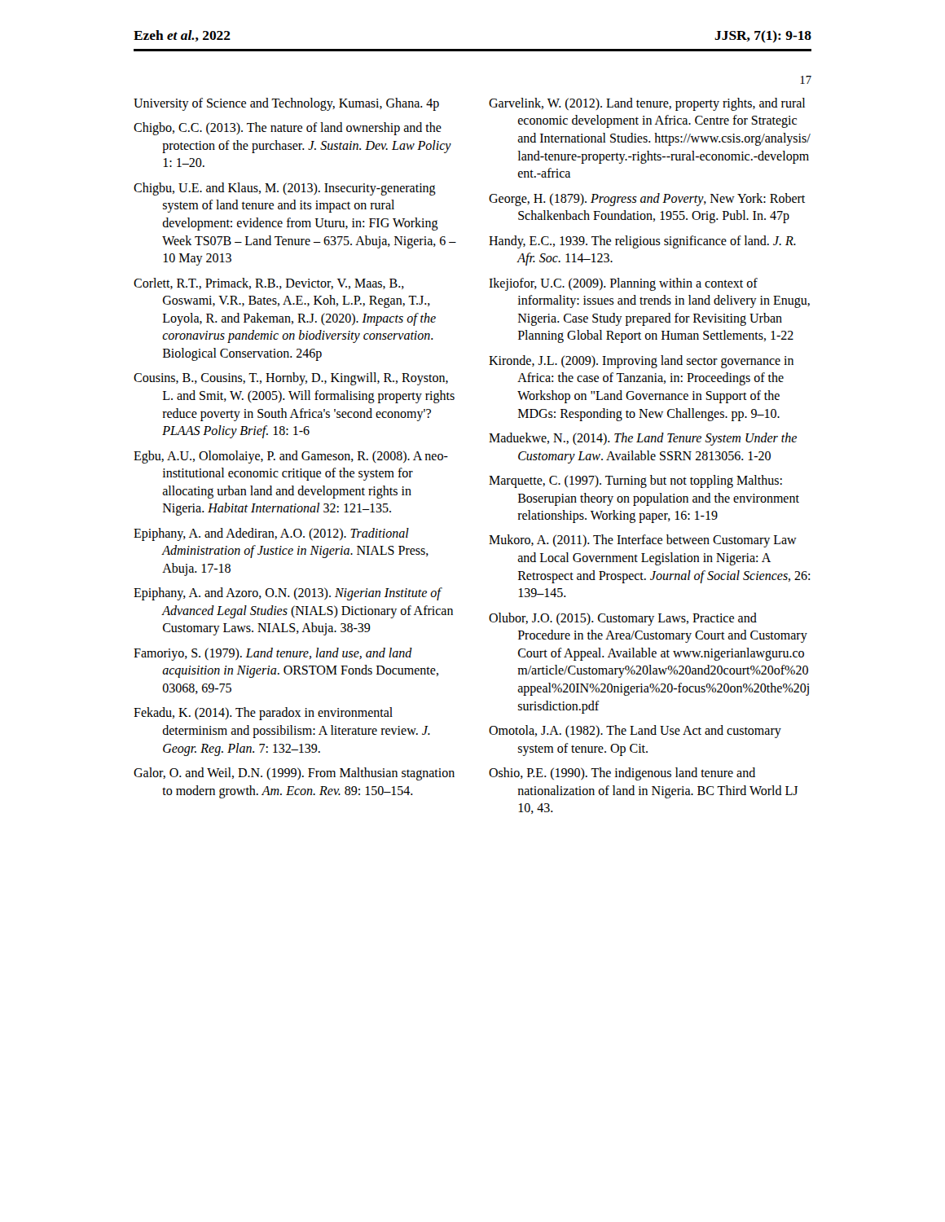Ezeh et al., 2022 JJSR, 7(1): 9-18
17
University of Science and Technology, Kumasi, Ghana. 4p
Chigbo, C.C. (2013). The nature of land ownership and the protection of the purchaser. J. Sustain. Dev. Law Policy 1: 1–20.
Chigbu, U.E. and Klaus, M. (2013). Insecurity-generating system of land tenure and its impact on rural development: evidence from Uturu, in: FIG Working Week TS07B – Land Tenure – 6375. Abuja, Nigeria, 6 – 10 May 2013
Corlett, R.T., Primack, R.B., Devictor, V., Maas, B., Goswami, V.R., Bates, A.E., Koh, L.P., Regan, T.J., Loyola, R. and Pakeman, R.J. (2020). Impacts of the coronavirus pandemic on biodiversity conservation. Biological Conservation. 246p
Cousins, B., Cousins, T., Hornby, D., Kingwill, R., Royston, L. and Smit, W. (2005). Will formalising property rights reduce poverty in South Africa's 'second economy'? PLAAS Policy Brief. 18: 1-6
Egbu, A.U., Olomolaiye, P. and Gameson, R. (2008). A neo-institutional economic critique of the system for allocating urban land and development rights in Nigeria. Habitat International 32: 121–135.
Epiphany, A. and Adediran, A.O. (2012). Traditional Administration of Justice in Nigeria. NIALS Press, Abuja. 17-18
Epiphany, A. and Azoro, O.N. (2013). Nigerian Institute of Advanced Legal Studies (NIALS) Dictionary of African Customary Laws. NIALS, Abuja. 38-39
Famoriyo, S. (1979). Land tenure, land use, and land acquisition in Nigeria. ORSTOM Fonds Documente, 03068, 69-75
Fekadu, K. (2014). The paradox in environmental determinism and possibilism: A literature review. J. Geogr. Reg. Plan. 7: 132–139.
Galor, O. and Weil, D.N. (1999). From Malthusian stagnation to modern growth. Am. Econ. Rev. 89: 150–154.
Garvelink, W. (2012). Land tenure, property rights, and rural economic development in Africa. Centre for Strategic and International Studies. https://www.csis.org/analysis/land-tenure-property.-rights--rural-economic.-development.-africa
George, H. (1879). Progress and Poverty, New York: Robert Schalkenbach Foundation, 1955. Orig. Publ. In. 47p
Handy, E.C., 1939. The religious significance of land. J. R. Afr. Soc. 114–123.
Ikejiofor, U.C. (2009). Planning within a context of informality: issues and trends in land delivery in Enugu, Nigeria. Case Study prepared for Revisiting Urban Planning Global Report on Human Settlements, 1-22
Kironde, J.L. (2009). Improving land sector governance in Africa: the case of Tanzania, in: Proceedings of the Workshop on "Land Governance in Support of the MDGs: Responding to New Challenges. pp. 9–10.
Maduekwe, N., (2014). The Land Tenure System Under the Customary Law. Available SSRN 2813056. 1-20
Marquette, C. (1997). Turning but not toppling Malthus: Boserupian theory on population and the environment relationships. Working paper, 16: 1-19
Mukoro, A. (2011). The Interface between Customary Law and Local Government Legislation in Nigeria: A Retrospect and Prospect. Journal of Social Sciences, 26: 139–145.
Olubor, J.O. (2015). Customary Laws, Practice and Procedure in the Area/Customary Court and Customary Court of Appeal. Available at www.nigerianlawguru.com/article/Customary%20law%20and20court%20of%20appeal%20IN%20nigeria%20-focus%20on%20the%20jsurisdiction.pdf
Omotola, J.A. (1982). The Land Use Act and customary system of tenure. Op Cit.
Oshio, P.E. (1990). The indigenous land tenure and nationalization of land in Nigeria. BC Third World LJ 10, 43.